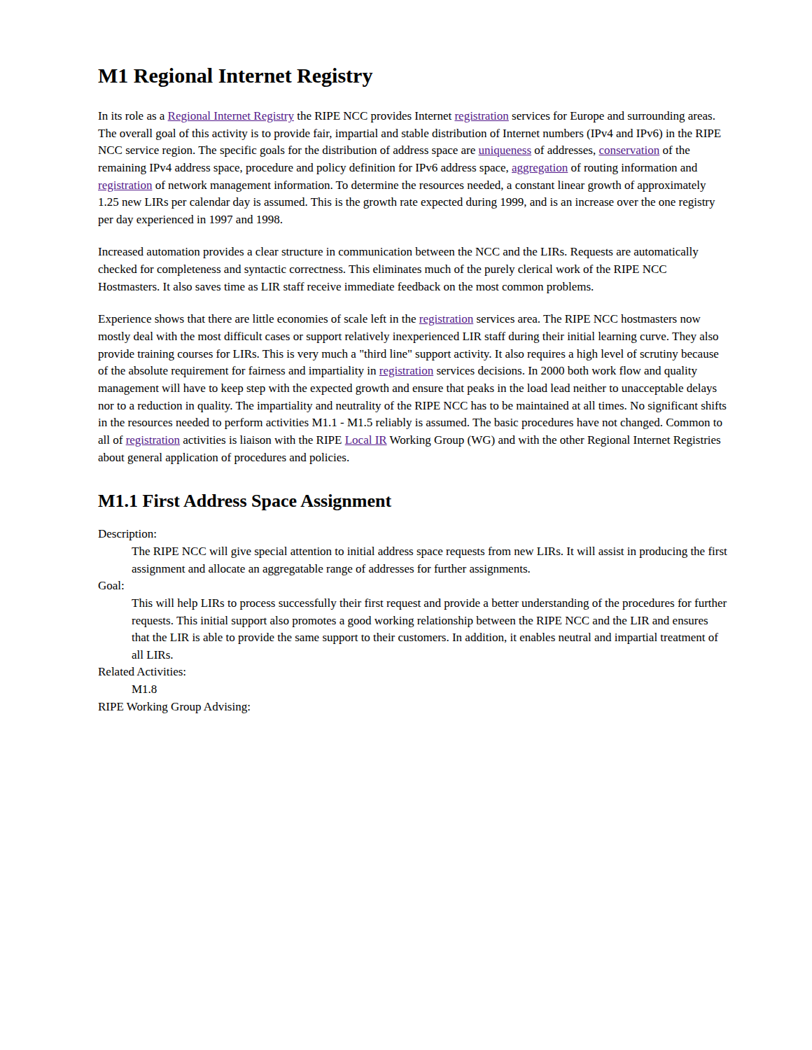M1 Regional Internet Registry
In its role as a Regional Internet Registry the RIPE NCC provides Internet registration services for Europe and surrounding areas. The overall goal of this activity is to provide fair, impartial and stable distribution of Internet numbers (IPv4 and IPv6) in the RIPE NCC service region. The specific goals for the distribution of address space are uniqueness of addresses, conservation of the remaining IPv4 address space, procedure and policy definition for IPv6 address space, aggregation of routing information and registration of network management information. To determine the resources needed, a constant linear growth of approximately 1.25 new LIRs per calendar day is assumed. This is the growth rate expected during 1999, and is an increase over the one registry per day experienced in 1997 and 1998.
Increased automation provides a clear structure in communication between the NCC and the LIRs. Requests are automatically checked for completeness and syntactic correctness. This eliminates much of the purely clerical work of the RIPE NCC Hostmasters. It also saves time as LIR staff receive immediate feedback on the most common problems.
Experience shows that there are little economies of scale left in the registration services area. The RIPE NCC hostmasters now mostly deal with the most difficult cases or support relatively inexperienced LIR staff during their initial learning curve. They also provide training courses for LIRs. This is very much a "third line" support activity. It also requires a high level of scrutiny because of the absolute requirement for fairness and impartiality in registration services decisions. In 2000 both work flow and quality management will have to keep step with the expected growth and ensure that peaks in the load lead neither to unacceptable delays nor to a reduction in quality. The impartiality and neutrality of the RIPE NCC has to be maintained at all times. No significant shifts in the resources needed to perform activities M1.1 - M1.5 reliably is assumed. The basic procedures have not changed. Common to all of registration activities is liaison with the RIPE Local IR Working Group (WG) and with the other Regional Internet Registries about general application of procedures and policies.
M1.1 First Address Space Assignment
Description:
The RIPE NCC will give special attention to initial address space requests from new LIRs. It will assist in producing the first assignment and allocate an aggregatable range of addresses for further assignments.
Goal:
This will help LIRs to process successfully their first request and provide a better understanding of the procedures for further requests. This initial support also promotes a good working relationship between the RIPE NCC and the LIR and ensures that the LIR is able to provide the same support to their customers. In addition, it enables neutral and impartial treatment of all LIRs.
Related Activities:
M1.8
RIPE Working Group Advising: